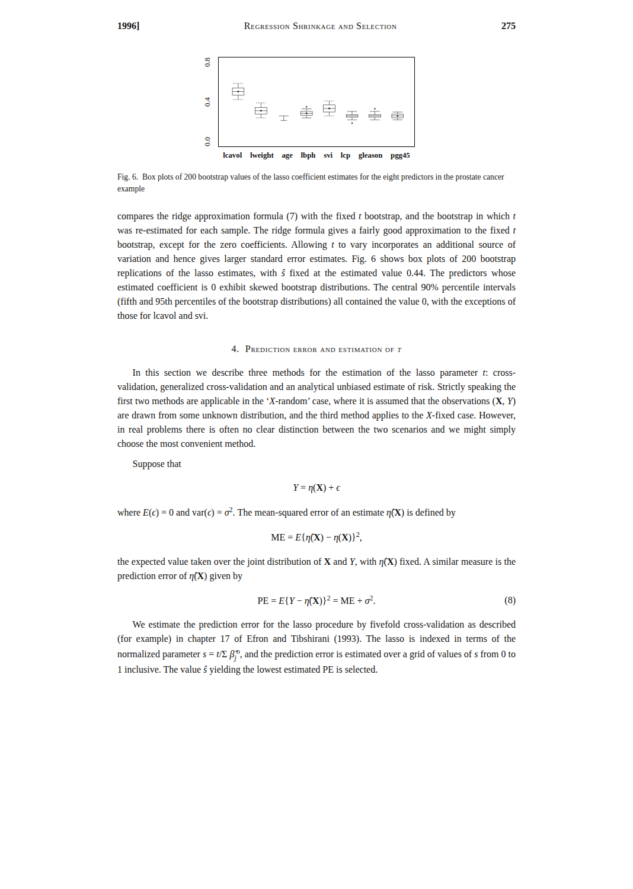1996] Regression Shrinkage and Selection 275
0.8 0.4 0.0
lcavol lweight age lbph svi lcp gleason pgg45
Fig. 6. Box plots of 200 bootstrap values of the lasso coefficient estimates for the eight predictors in the prostate cancer example
compares the ridge approximation formula (7) with the fixed t bootstrap, and the bootstrap in which t was re-estimated for each sample. The ridge formula gives a fairly good approximation to the fixed t bootstrap, except for the zero coefficients. Allowing t to vary incorporates an additional source of variation and hence gives larger standard error estimates. Fig. 6 shows box plots of 200 bootstrap replications of the lasso estimates, with ŝ fixed at the estimated value 0.44. The predictors whose estimated coefficient is 0 exhibit skewed bootstrap distributions. The central 90% percentile intervals (fifth and 95th percentiles of the bootstrap distributions) all contained the value 0, with the exceptions of those for lcavol and svi.
4. Prediction error and estimation of t
In this section we describe three methods for the estimation of the lasso parameter t: cross-validation, generalized cross-validation and an analytical unbiased estimate of risk. Strictly speaking the first two methods are applicable in the ‘X-random’ case, where it is assumed that the observations (X, Y) are drawn from some unknown distribution, and the third method applies to the X-fixed case. However, in real problems there is often no clear distinction between the two scenarios and we might simply choose the most convenient method.
Suppose that
Y = η(X) + ϵ
where E(ϵ) = 0 and var(ϵ) = σ2. The mean-squared error of an estimate η̂(X) is defined by
ME = E{η̂(X) − η(X)}2,
the expected value taken over the joint distribution of X and Y, with η̂(X) fixed. A similar measure is the prediction error of η̂(X) given by
PE = E{Y − η̂(X)}2 = ME + σ2. (8)
We estimate the prediction error for the lasso procedure by fivefold cross-validation as described (for example) in chapter 17 of Efron and Tibshirani (1993). The lasso is indexed in terms of the normalized parameter s = t/Σ β̂jo, and the prediction error is estimated over a grid of values of s from 0 to 1 inclusive. The value ŝ yielding the lowest estimated PE is selected.